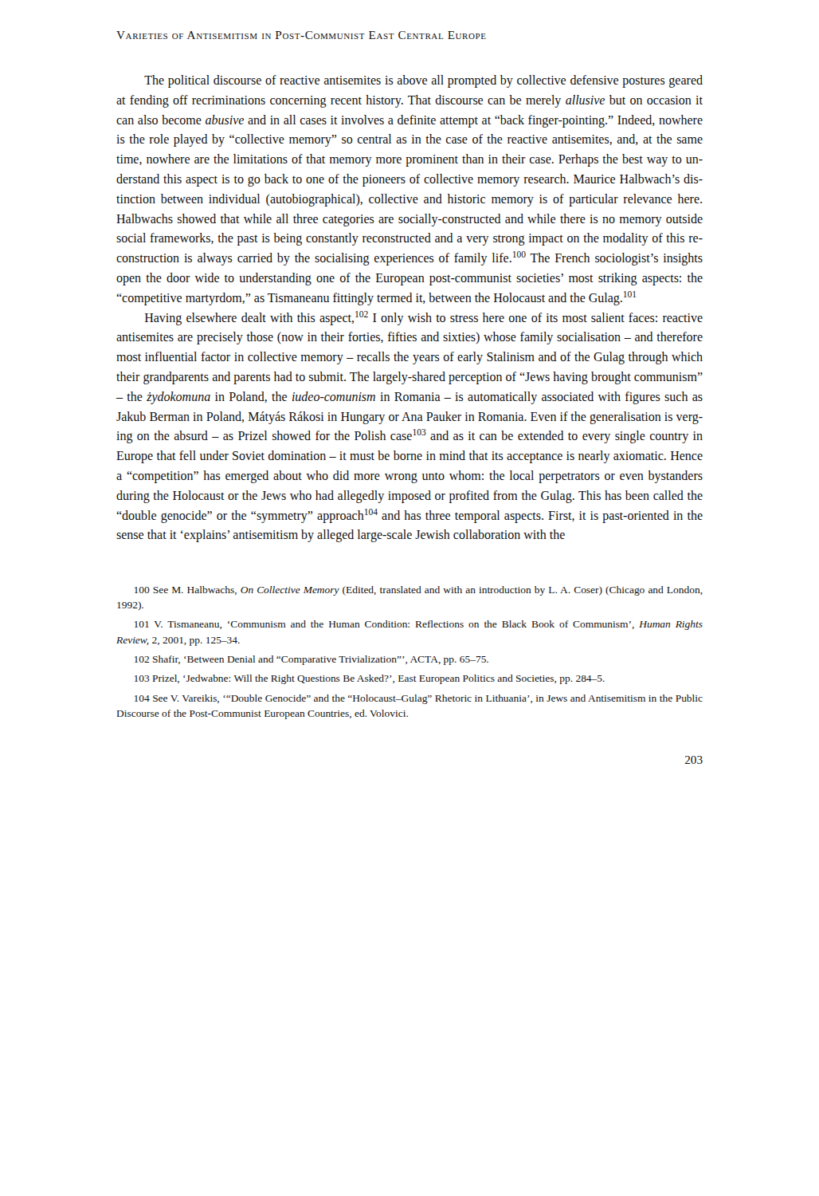Varieties of Antisemitism in Post-Communist East Central Europe
The political discourse of reactive antisemites is above all prompted by collective defensive postures geared at fending off recriminations concerning recent history. That discourse can be merely allusive but on occasion it can also become abusive and in all cases it involves a definite attempt at “back finger-pointing.” Indeed, nowhere is the role played by “collective memory” so central as in the case of the reactive antisemites, and, at the same time, nowhere are the limitations of that memory more prominent than in their case. Perhaps the best way to understand this aspect is to go back to one of the pioneers of collective memory research. Maurice Halbwach’s distinction between individual (autobiographical), collective and historic memory is of particular relevance here. Halbwachs showed that while all three categories are socially-constructed and while there is no memory outside social frameworks, the past is being constantly reconstructed and a very strong impact on the modality of this reconstruction is always carried by the socialising experiences of family life.100 The French sociologist’s insights open the door wide to understanding one of the European post-communist societies’ most striking aspects: the “competitive martyrdom,” as Tismaneanu fittingly termed it, between the Holocaust and the Gulag.101
Having elsewhere dealt with this aspect,102 I only wish to stress here one of its most salient faces: reactive antisemites are precisely those (now in their forties, fifties and sixties) whose family socialisation – and therefore most influential factor in collective memory – recalls the years of early Stalinism and of the Gulag through which their grandparents and parents had to submit. The largely-shared perception of “Jews having brought communism” – the żydokomuna in Poland, the iudeo-comunism in Romania – is automatically associated with figures such as Jakub Berman in Poland, Mátyás Rákosi in Hungary or Ana Pauker in Romania. Even if the generalisation is verging on the absurd – as Prizel showed for the Polish case103 and as it can be extended to every single country in Europe that fell under Soviet domination – it must be borne in mind that its acceptance is nearly axiomatic. Hence a “competition” has emerged about who did more wrong unto whom: the local perpetrators or even bystanders during the Holocaust or the Jews who had allegedly imposed or profited from the Gulag. This has been called the “double genocide” or the “symmetry” approach104 and has three temporal aspects. First, it is past-oriented in the sense that it ‘explains’ antisemitism by alleged large-scale Jewish collaboration with the
100 See M. Halbwachs, On Collective Memory (Edited, translated and with an introduction by L. A. Coser) (Chicago and London, 1992).
101 V. Tismaneanu, ‘Communism and the Human Condition: Reflections on the Black Book of Communism’, Human Rights Review, 2, 2001, pp. 125–34.
102 Shafir, ‘Between Denial and “Comparative Trivialization”’, ACTA, pp. 65–75.
103 Prizel, ‘Jedwabne: Will the Right Questions Be Asked?’, East European Politics and Societies, pp. 284–5.
104 See V. Vareikis, ‘“Double Genocide” and the “Holocaust–Gulag” Rhetoric in Lithuania’, in Jews and Antisemitism in the Public Discourse of the Post-Communist European Countries, ed. Volovici.
203